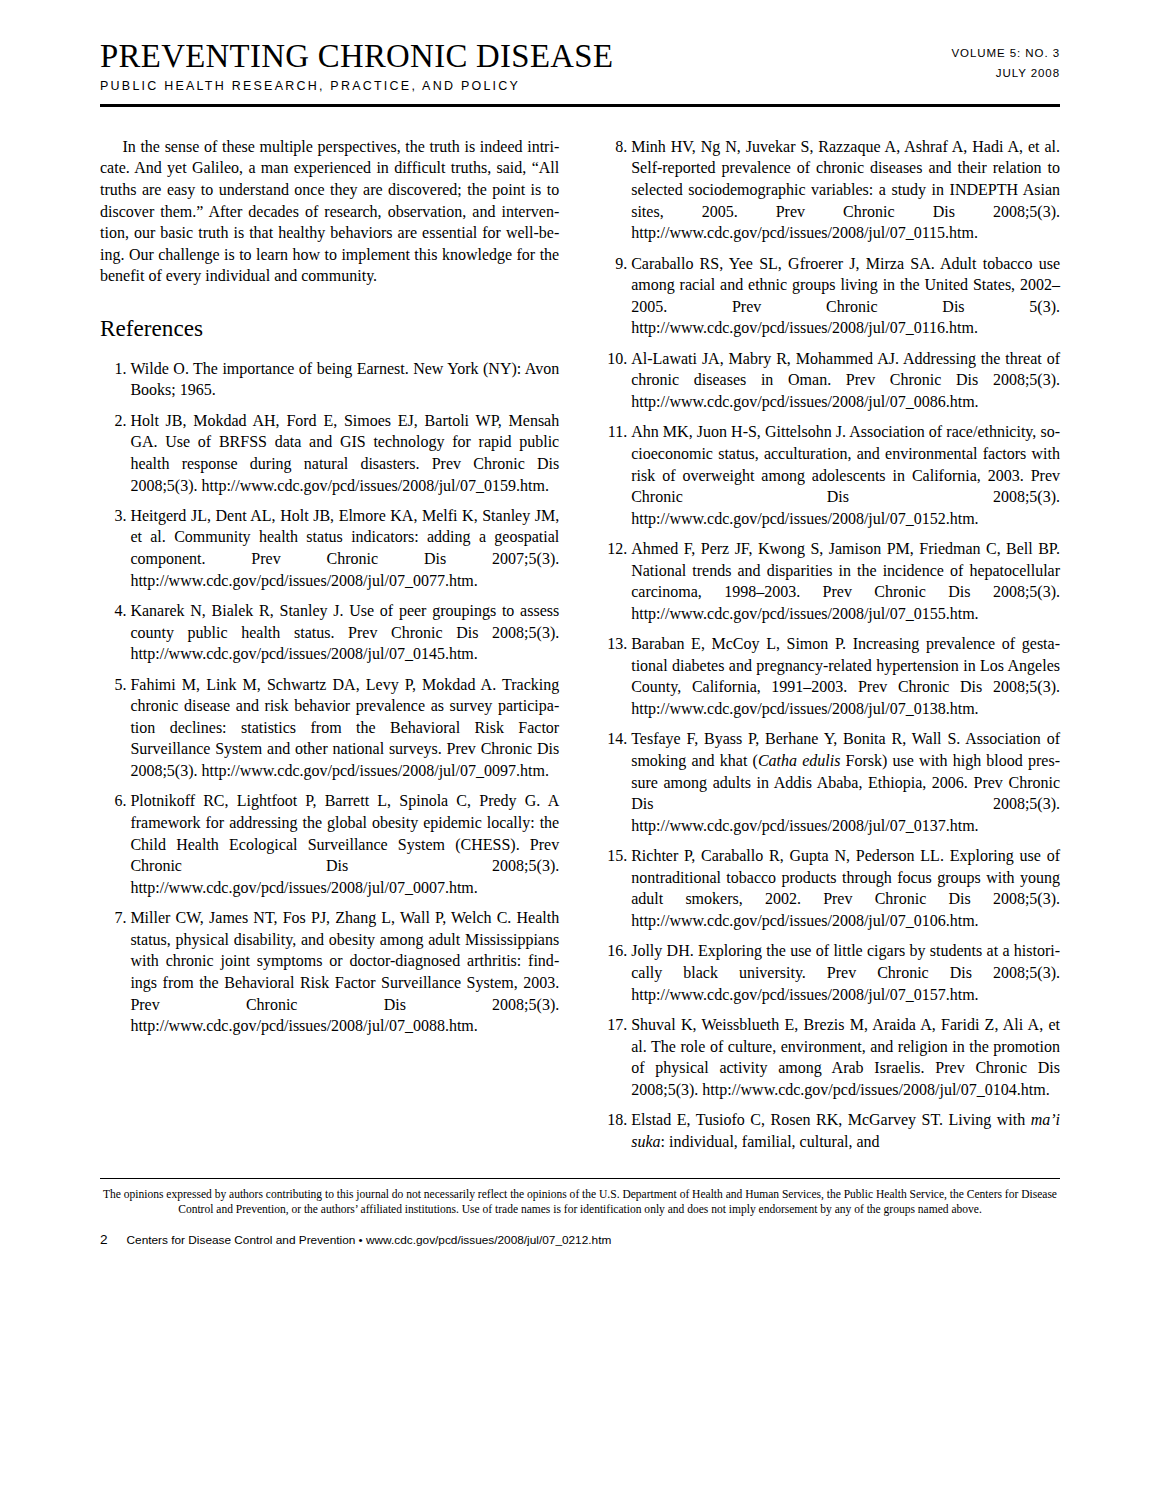PREVENTING CHRONIC DISEASE
PUBLIC HEALTH RESEARCH, PRACTICE, AND POLICY
VOLUME 5: NO. 3
JULY 2008
In the sense of these multiple perspectives, the truth is indeed intricate. And yet Galileo, a man experienced in difficult truths, said, “All truths are easy to understand once they are discovered; the point is to discover them.” After decades of research, observation, and intervention, our basic truth is that healthy behaviors are essential for well-being. Our challenge is to learn how to implement this knowledge for the benefit of every individual and community.
References
Wilde O. The importance of being Earnest. New York (NY): Avon Books; 1965.
Holt JB, Mokdad AH, Ford E, Simoes EJ, Bartoli WP, Mensah GA. Use of BRFSS data and GIS technology for rapid public health response during natural disasters. Prev Chronic Dis 2008;5(3). http://www.cdc.gov/pcd/issues/2008/jul/07_0159.htm.
Heitgerd JL, Dent AL, Holt JB, Elmore KA, Melfi K, Stanley JM, et al. Community health status indicators: adding a geospatial component. Prev Chronic Dis 2007;5(3). http://www.cdc.gov/pcd/issues/2008/jul/07_0077.htm.
Kanarek N, Bialek R, Stanley J. Use of peer groupings to assess county public health status. Prev Chronic Dis 2008;5(3). http://www.cdc.gov/pcd/issues/2008/jul/07_0145.htm.
Fahimi M, Link M, Schwartz DA, Levy P, Mokdad A. Tracking chronic disease and risk behavior prevalence as survey participation declines: statistics from the Behavioral Risk Factor Surveillance System and other national surveys. Prev Chronic Dis 2008;5(3). http://www.cdc.gov/pcd/issues/2008/jul/07_0097.htm.
Plotnikoff RC, Lightfoot P, Barrett L, Spinola C, Predy G. A framework for addressing the global obesity epidemic locally: the Child Health Ecological Surveillance System (CHESS). Prev Chronic Dis 2008;5(3). http://www.cdc.gov/pcd/issues/2008/jul/07_0007.htm.
Miller CW, James NT, Fos PJ, Zhang L, Wall P, Welch C. Health status, physical disability, and obesity among adult Mississippians with chronic joint symptoms or doctor-diagnosed arthritis: findings from the Behavioral Risk Factor Surveillance System, 2003. Prev Chronic Dis 2008;5(3). http://www.cdc.gov/pcd/issues/2008/jul/07_0088.htm.
Minh HV, Ng N, Juvekar S, Razzaque A, Ashraf A, Hadi A, et al. Self-reported prevalence of chronic diseases and their relation to selected sociodemographic variables: a study in INDEPTH Asian sites, 2005. Prev Chronic Dis 2008;5(3). http://www.cdc.gov/pcd/issues/2008/jul/07_0115.htm.
Caraballo RS, Yee SL, Gfroerer J, Mirza SA. Adult tobacco use among racial and ethnic groups living in the United States, 2002–2005. Prev Chronic Dis 5(3). http://www.cdc.gov/pcd/issues/2008/jul/07_0116.htm.
Al-Lawati JA, Mabry R, Mohammed AJ. Addressing the threat of chronic diseases in Oman. Prev Chronic Dis 2008;5(3). http://www.cdc.gov/pcd/issues/2008/jul/07_0086.htm.
Ahn MK, Juon H-S, Gittelsohn J. Association of race/ethnicity, socioeconomic status, acculturation, and environmental factors with risk of overweight among adolescents in California, 2003. Prev Chronic Dis 2008;5(3). http://www.cdc.gov/pcd/issues/2008/jul/07_0152.htm.
Ahmed F, Perz JF, Kwong S, Jamison PM, Friedman C, Bell BP. National trends and disparities in the incidence of hepatocellular carcinoma, 1998–2003. Prev Chronic Dis 2008;5(3). http://www.cdc.gov/pcd/issues/2008/jul/07_0155.htm.
Baraban E, McCoy L, Simon P. Increasing prevalence of gestational diabetes and pregnancy-related hypertension in Los Angeles County, California, 1991–2003. Prev Chronic Dis 2008;5(3). http://www.cdc.gov/pcd/issues/2008/jul/07_0138.htm.
Tesfaye F, Byass P, Berhane Y, Bonita R, Wall S. Association of smoking and khat (Catha edulis Forsk) use with high blood pressure among adults in Addis Ababa, Ethiopia, 2006. Prev Chronic Dis 2008;5(3). http://www.cdc.gov/pcd/issues/2008/jul/07_0137.htm.
Richter P, Caraballo R, Gupta N, Pederson LL. Exploring use of nontraditional tobacco products through focus groups with young adult smokers, 2002. Prev Chronic Dis 2008;5(3). http://www.cdc.gov/pcd/issues/2008/jul/07_0106.htm.
Jolly DH. Exploring the use of little cigars by students at a historically black university. Prev Chronic Dis 2008;5(3). http://www.cdc.gov/pcd/issues/2008/jul/07_0157.htm.
Shuval K, Weissblueth E, Brezis M, Araida A, Faridi Z, Ali A, et al. The role of culture, environment, and religion in the promotion of physical activity among Arab Israelis. Prev Chronic Dis 2008;5(3). http://www.cdc.gov/pcd/issues/2008/jul/07_0104.htm.
Elstad E, Tusiofo C, Rosen RK, McGarvey ST. Living with ma’i suka: individual, familial, cultural, and
The opinions expressed by authors contributing to this journal do not necessarily reflect the opinions of the U.S. Department of Health and Human Services, the Public Health Service, the Centers for Disease Control and Prevention, or the authors’ affiliated institutions. Use of trade names is for identification only and does not imply endorsement by any of the groups named above.
2 Centers for Disease Control and Prevention • www.cdc.gov/pcd/issues/2008/jul/07_0212.htm